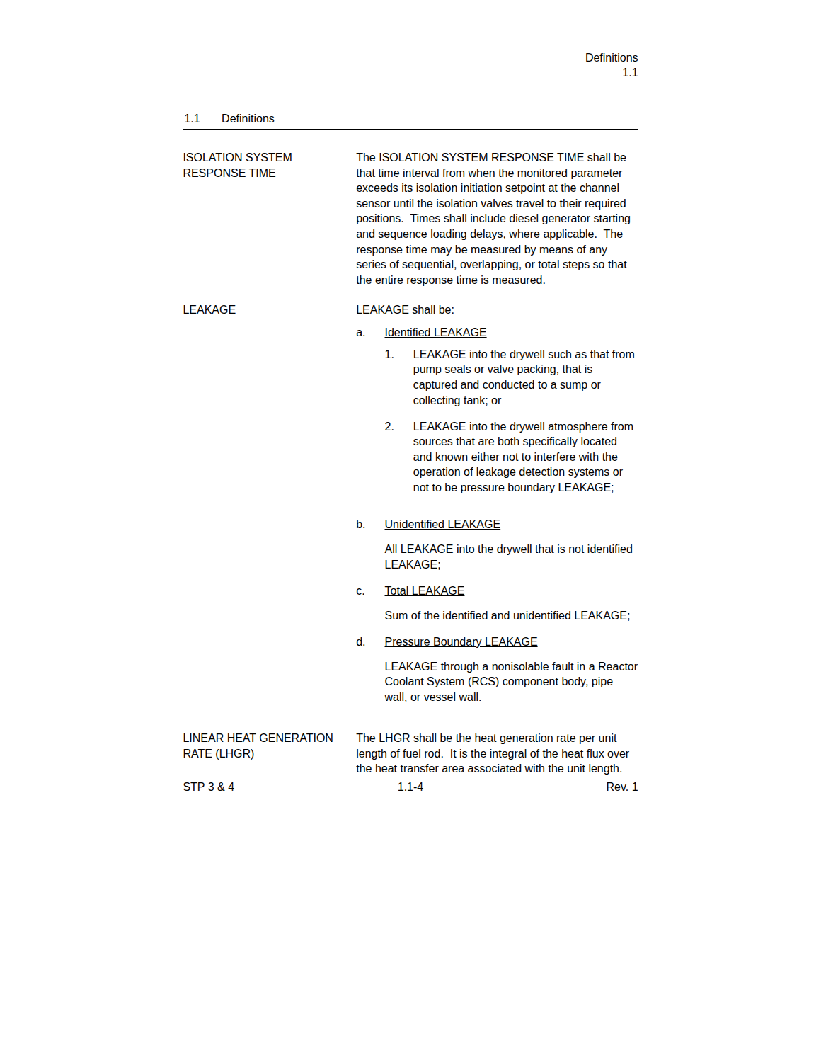Definitions
1.1
1.1 Definitions
| ISOLATION SYSTEM RESPONSE TIME | The ISOLATION SYSTEM RESPONSE TIME shall be that time interval from when the monitored parameter exceeds its isolation initiation setpoint at the channel sensor until the isolation valves travel to their required positions. Times shall include diesel generator starting and sequence loading delays, where applicable. The response time may be measured by means of any series of sequential, overlapping, or total steps so that the entire response time is measured. |
| LEAKAGE | LEAKAGE shall be: / a. / Identified LEAKAGE / 1. / LEAKAGE into the drywell such as that from pump seals or valve packing, that is captured and conducted to a sump or collecting tank; or / / 2. / LEAKAGE into the drywell atmosphere from sources that are both specifically located and known either not to interfere with the operation of leakage detection systems or not to be pressure boundary LEAKAGE; / / / b. / Unidentified LEAKAGE All LEAKAGE into the drywell that is not identified LEAKAGE; / / c. / Total LEAKAGE Sum of the identified and unidentified LEAKAGE; / / d. / Pressure Boundary LEAKAGE LEAKAGE through a nonisolable fault in a Reactor Coolant System (RCS) component body, pipe wall, or vessel wall. / |
| LINEAR HEAT GENERATION RATE (LHGR) | The LHGR shall be the heat generation rate per unit length of fuel rod. It is the integral of the heat flux over the heat transfer area associated with the unit length. |
STP 3 & 4
1.1-4
Rev. 1